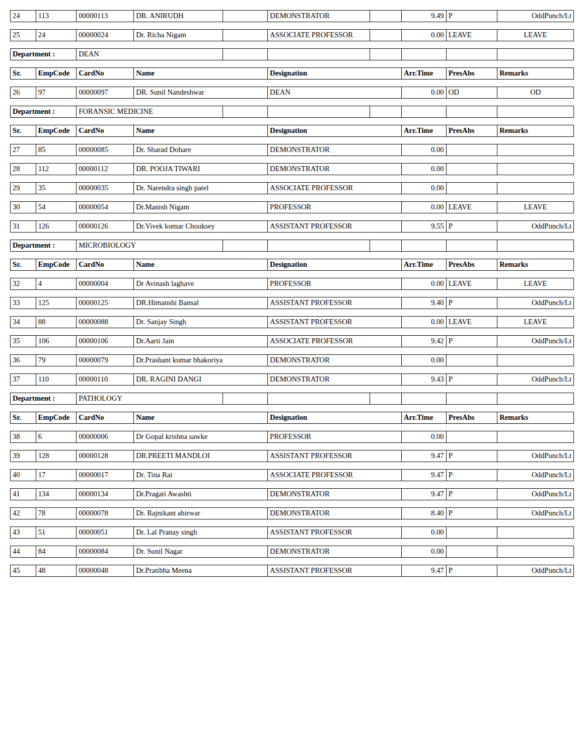| 24 | 113 | 00000113 | DR. ANIRUDH | | DEMONSTRATOR | | 9.49 | P | OddPunch/Lt |
| 25 | 24 | 00000024 | Dr. Richa Nigam | | ASSOCIATE PROFESSOR | | 0.00 | LEAVE | LEAVE |
| Department : | DEAN | | | | | | |
| Sr. | EmpCode | CardNo | Name | Designation | Arr.Time | PresAbs | Remarks |
| 26 | 97 | 00000097 | DR. Sunil Nandeshwar | DEAN | 0.00 | OD | OD |
| Department : | FORANSIC MEDICINE | | | | | | |
| Sr. | EmpCode | CardNo | Name | Designation | Arr.Time | PresAbs | Remarks |
| 27 | 85 | 00000085 | Dr. Sharad Dohare | DEMONSTRATOR | 0.00 | | |
| 28 | 112 | 00000112 | DR. POOJA TIWARI | DEMONSTRATOR | 0.00 | | |
| 29 | 35 | 00000035 | Dr. Narendra singh patel | ASSOCIATE PROFESSOR | 0.00 | | |
| 30 | 54 | 00000054 | Dr.Manish Nigam | PROFESSOR | 0.00 | LEAVE | LEAVE |
| 31 | 126 | 00000126 | Dr.Vivek kumar Chouksey | ASSISTANT PROFESSOR | 9.55 | P | OddPunch/Lt |
| Department : | MICROBIOLOGY | | | | | | |
| Sr. | EmpCode | CardNo | Name | Designation | Arr.Time | PresAbs | Remarks |
| 32 | 4 | 00000004 | Dr Avinash laghave | PROFESSOR | 0.00 | LEAVE | LEAVE |
| 33 | 125 | 00000125 | DR.Himanshi Bansal | ASSISTANT PROFESSOR | 9.40 | P | OddPunch/Lt |
| 34 | 88 | 00000088 | Dr. Sanjay Singh | ASSISTANT PROFESSOR | 0.00 | LEAVE | LEAVE |
| 35 | 106 | 00000106 | Dr.Aarti Jain | ASSOCIATE PROFESSOR | 9.42 | P | OddPunch/Lt |
| 36 | 79 | 00000079 | Dr.Prashant kumar bhakoriya | DEMONSTRATOR | 0.00 | | |
| 37 | 110 | 00000110 | DR, RAGINI DANGI | DEMONSTRATOR | 9.43 | P | OddPunch/Lt |
| Department : | PATHOLOGY | | | | | | |
| Sr. | EmpCode | CardNo | Name | Designation | Arr.Time | PresAbs | Remarks |
| 38 | 6 | 00000006 | Dr Gopal krishna sawke | PROFESSOR | 0.00 | | |
| 39 | 128 | 00000128 | DR.PREETI MANDLOI | ASSISTANT PROFESSOR | 9.47 | P | OddPunch/Lt |
| 40 | 17 | 00000017 | Dr. Tina Rai | ASSOCIATE PROFESSOR | 9.47 | P | OddPunch/Lt |
| 41 | 134 | 00000134 | Dr.Pragati Awashti | DEMONSTRATOR | 9.47 | P | OddPunch/Lt |
| 42 | 78 | 00000078 | Dr. Rajnikant ahirwar | DEMONSTRATOR | 8.40 | P | OddPunch/Lt |
| 43 | 51 | 00000051 | Dr. Lal Pranay singh | ASSISTANT PROFESSOR | 0.00 | | |
| 44 | 84 | 00000084 | Dr. Sunil Nagar | DEMONSTRATOR | 0.00 | | |
| 45 | 48 | 00000048 | Dr.Pratibha Meena | ASSISTANT PROFESSOR | 9.47 | P | OddPunch/Lt |